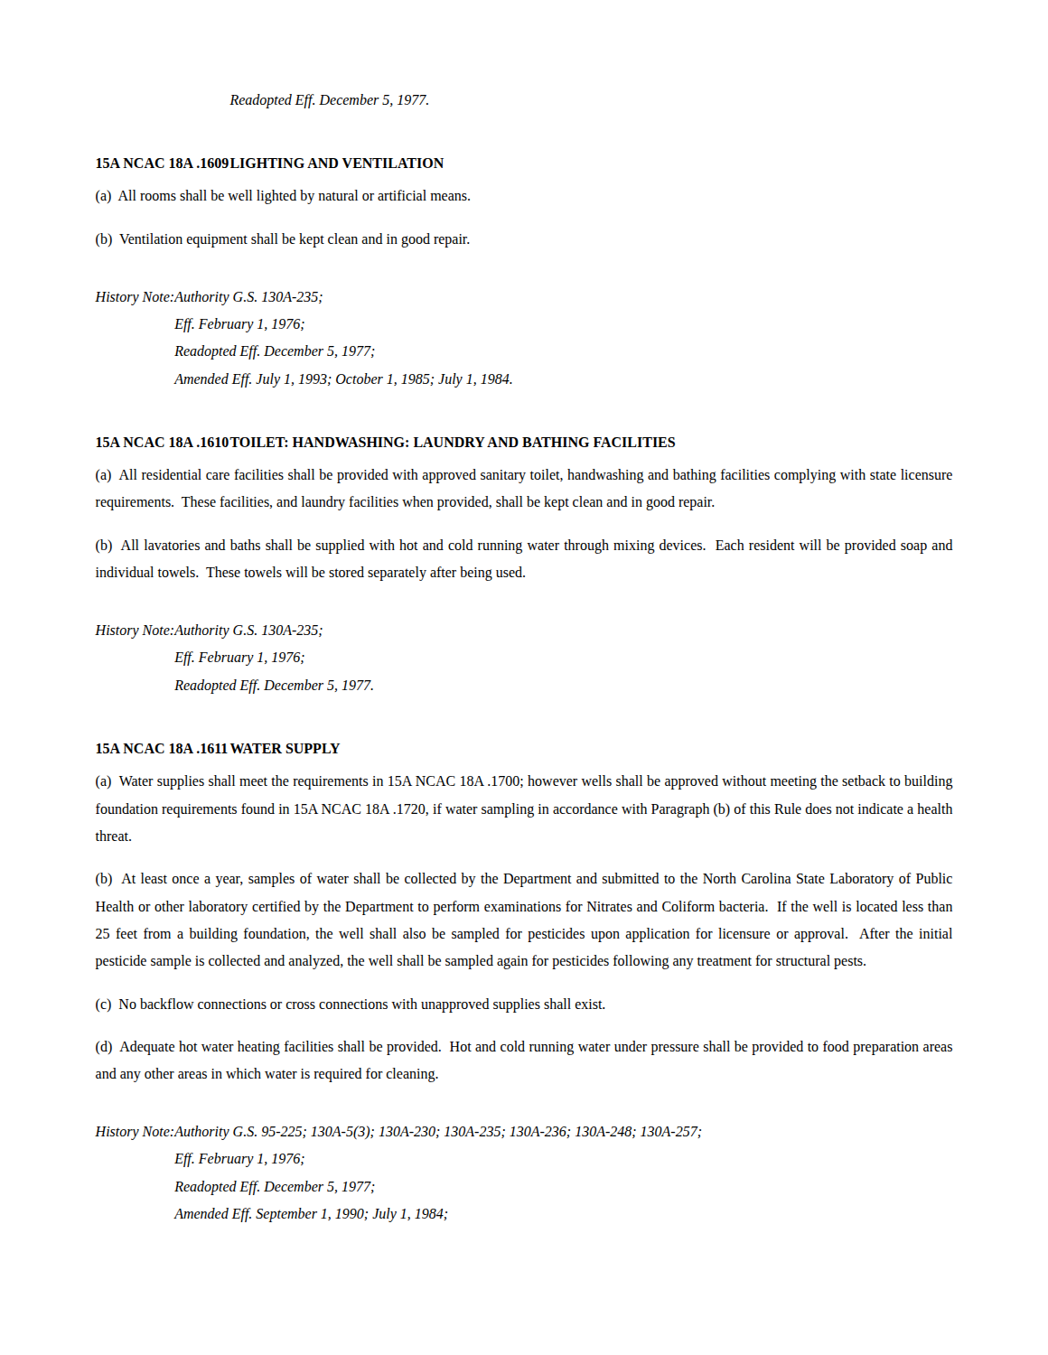Readopted Eff. December 5, 1977.
15A NCAC 18A .1609 LIGHTING AND VENTILATION
(a) All rooms shall be well lighted by natural or artificial means.
(b) Ventilation equipment shall be kept clean and in good repair.
| History Note: | Authority G.S. 130A-235; Eff. February 1, 1976; Readopted Eff. December 5, 1977; Amended Eff. July 1, 1993; October 1, 1985; July 1, 1984. |
15A NCAC 18A .1610 TOILET: HANDWASHING: LAUNDRY AND BATHING FACILITIES
(a) All residential care facilities shall be provided with approved sanitary toilet, handwashing and bathing facilities complying with state licensure requirements. These facilities, and laundry facilities when provided, shall be kept clean and in good repair.
(b) All lavatories and baths shall be supplied with hot and cold running water through mixing devices. Each resident will be provided soap and individual towels. These towels will be stored separately after being used.
| History Note: | Authority G.S. 130A-235; Eff. February 1, 1976; Readopted Eff. December 5, 1977. |
15A NCAC 18A .1611 WATER SUPPLY
(a) Water supplies shall meet the requirements in 15A NCAC 18A .1700; however wells shall be approved without meeting the setback to building foundation requirements found in 15A NCAC 18A .1720, if water sampling in accordance with Paragraph (b) of this Rule does not indicate a health threat.
(b) At least once a year, samples of water shall be collected by the Department and submitted to the North Carolina State Laboratory of Public Health or other laboratory certified by the Department to perform examinations for Nitrates and Coliform bacteria. If the well is located less than 25 feet from a building foundation, the well shall also be sampled for pesticides upon application for licensure or approval. After the initial pesticide sample is collected and analyzed, the well shall be sampled again for pesticides following any treatment for structural pests.
(c) No backflow connections or cross connections with unapproved supplies shall exist.
(d) Adequate hot water heating facilities shall be provided. Hot and cold running water under pressure shall be provided to food preparation areas and any other areas in which water is required for cleaning.
| History Note: | Authority G.S. 95-225; 130A-5(3); 130A-230; 130A-235; 130A-236; 130A-248; 130A-257; Eff. February 1, 1976; Readopted Eff. December 5, 1977; Amended Eff. September 1, 1990; July 1, 1984; |